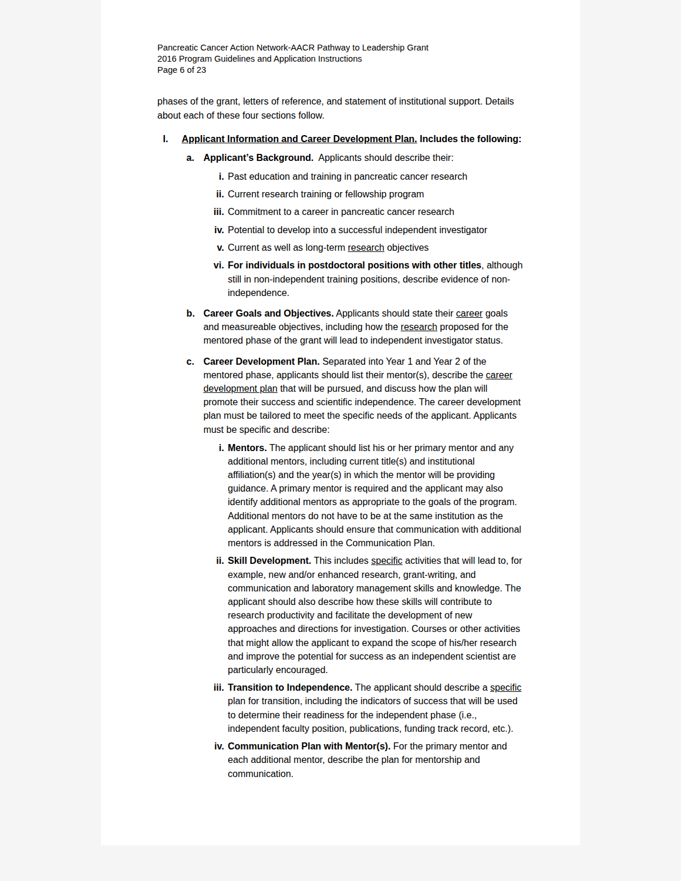Pancreatic Cancer Action Network-AACR Pathway to Leadership Grant
2016 Program Guidelines and Application Instructions
Page 6 of 23
phases of the grant, letters of reference, and statement of institutional support. Details about each of these four sections follow.
Applicant Information and Career Development Plan. Includes the following:
Applicant’s Background. Applicants should describe their:
Past education and training in pancreatic cancer research
Current research training or fellowship program
Commitment to a career in pancreatic cancer research
Potential to develop into a successful independent investigator
Current as well as long-term research objectives
For individuals in postdoctoral positions with other titles, although still in non-independent training positions, describe evidence of non-independence.
Career Goals and Objectives. Applicants should state their career goals and measureable objectives, including how the research proposed for the mentored phase of the grant will lead to independent investigator status.
Career Development Plan. Separated into Year 1 and Year 2 of the mentored phase, applicants should list their mentor(s), describe the career development plan that will be pursued, and discuss how the plan will promote their success and scientific independence. The career development plan must be tailored to meet the specific needs of the applicant. Applicants must be specific and describe:
Mentors. The applicant should list his or her primary mentor and any additional mentors, including current title(s) and institutional affiliation(s) and the year(s) in which the mentor will be providing guidance. A primary mentor is required and the applicant may also identify additional mentors as appropriate to the goals of the program. Additional mentors do not have to be at the same institution as the applicant. Applicants should ensure that communication with additional mentors is addressed in the Communication Plan.
Skill Development. This includes specific activities that will lead to, for example, new and/or enhanced research, grant-writing, and communication and laboratory management skills and knowledge. The applicant should also describe how these skills will contribute to research productivity and facilitate the development of new approaches and directions for investigation. Courses or other activities that might allow the applicant to expand the scope of his/her research and improve the potential for success as an independent scientist are particularly encouraged.
Transition to Independence. The applicant should describe a specific plan for transition, including the indicators of success that will be used to determine their readiness for the independent phase (i.e., independent faculty position, publications, funding track record, etc.).
Communication Plan with Mentor(s). For the primary mentor and each additional mentor, describe the plan for mentorship and communication.